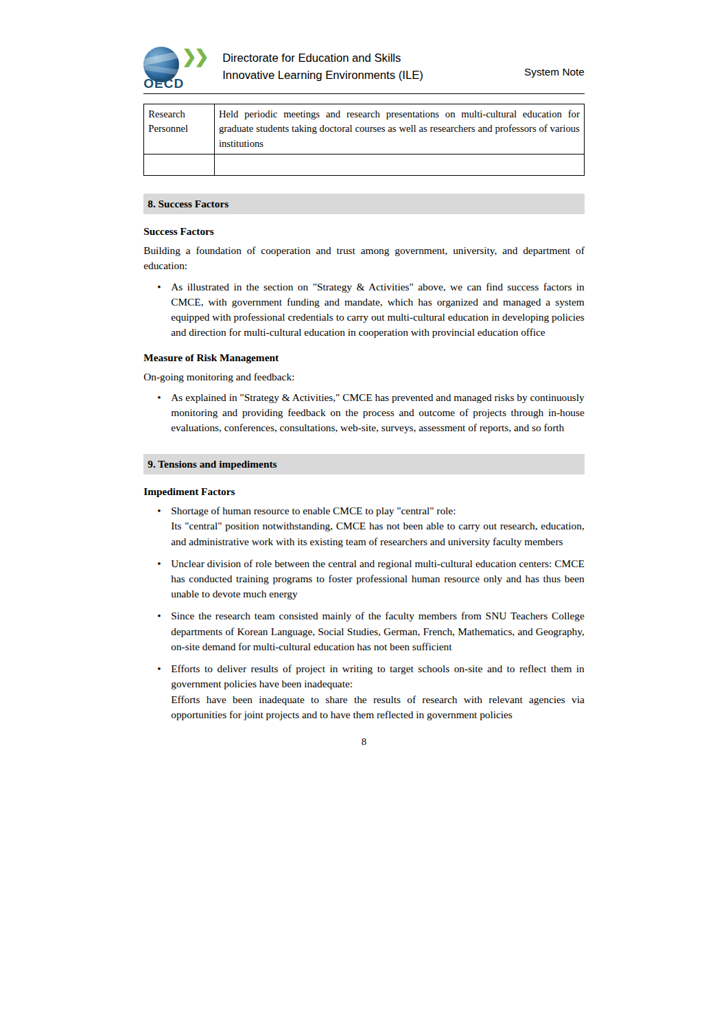❯❯
OECD
Directorate for Education and Skills
Innovative Learning Environments (ILE)
System Note
| Research Personnel | Held periodic meetings and research presentations on multi-cultural education for graduate students taking doctoral courses as well as researchers and professors of various institutions |
8. Success Factors
Success Factors
Building a foundation of cooperation and trust among government, university, and department of education:
As illustrated in the section on "Strategy & Activities" above, we can find success factors in CMCE, with government funding and mandate, which has organized and managed a system equipped with professional credentials to carry out multi-cultural education in developing policies and direction for multi-cultural education in cooperation with provincial education office
Measure of Risk Management
On-going monitoring and feedback:
As explained in "Strategy & Activities," CMCE has prevented and managed risks by continuously monitoring and providing feedback on the process and outcome of projects through in-house evaluations, conferences, consultations, web-site, surveys, assessment of reports, and so forth
9. Tensions and impediments
Impediment Factors
Shortage of human resource to enable CMCE to play "central" role:
Its "central" position notwithstanding, CMCE has not been able to carry out research, education, and administrative work with its existing team of researchers and university faculty members
Unclear division of role between the central and regional multi-cultural education centers: CMCE has conducted training programs to foster professional human resource only and has thus been unable to devote much energy
Since the research team consisted mainly of the faculty members from SNU Teachers College departments of Korean Language, Social Studies, German, French, Mathematics, and Geography, on-site demand for multi-cultural education has not been sufficient
Efforts to deliver results of project in writing to target schools on-site and to reflect them in government policies have been inadequate:
Efforts have been inadequate to share the results of research with relevant agencies via opportunities for joint projects and to have them reflected in government policies
8